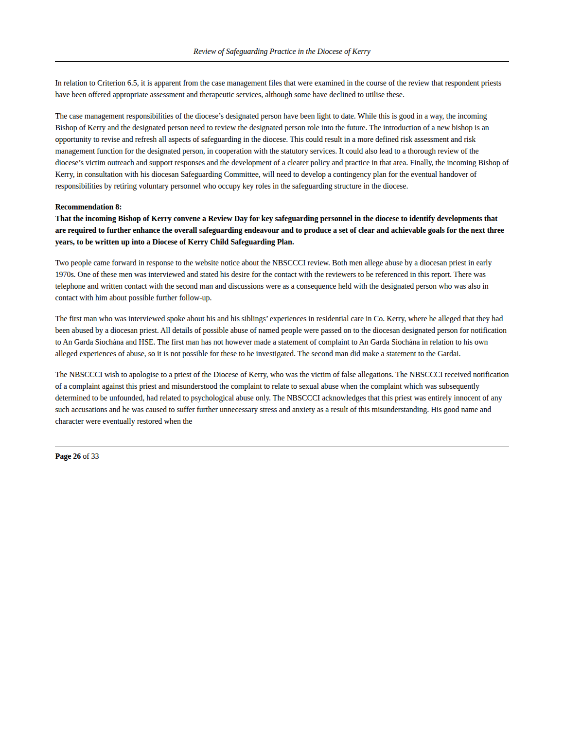Review of Safeguarding Practice in the Diocese of Kerry
In relation to Criterion 6.5, it is apparent from the case management files that were examined in the course of the review that respondent priests have been offered appropriate assessment and therapeutic services, although some have declined to utilise these.
The case management responsibilities of the diocese’s designated person have been light to date. While this is good in a way, the incoming Bishop of Kerry and the designated person need to review the designated person role into the future. The introduction of a new bishop is an opportunity to revise and refresh all aspects of safeguarding in the diocese. This could result in a more defined risk assessment and risk management function for the designated person, in cooperation with the statutory services. It could also lead to a thorough review of the diocese’s victim outreach and support responses and the development of a clearer policy and practice in that area. Finally, the incoming Bishop of Kerry, in consultation with his diocesan Safeguarding Committee, will need to develop a contingency plan for the eventual handover of responsibilities by retiring voluntary personnel who occupy key roles in the safeguarding structure in the diocese.
Recommendation 8:
That the incoming Bishop of Kerry convene a Review Day for key safeguarding personnel in the diocese to identify developments that are required to further enhance the overall safeguarding endeavour and to produce a set of clear and achievable goals for the next three years, to be written up into a Diocese of Kerry Child Safeguarding Plan.
Two people came forward in response to the website notice about the NBSCCCI review. Both men allege abuse by a diocesan priest in early 1970s. One of these men was interviewed and stated his desire for the contact with the reviewers to be referenced in this report. There was telephone and written contact with the second man and discussions were as a consequence held with the designated person who was also in contact with him about possible further follow-up.
The first man who was interviewed spoke about his and his siblings’ experiences in residential care in Co. Kerry, where he alleged that they had been abused by a diocesan priest. All details of possible abuse of named people were passed on to the diocesan designated person for notification to An Garda Síochána and HSE. The first man has not however made a statement of complaint to An Garda Síochána in relation to his own alleged experiences of abuse, so it is not possible for these to be investigated. The second man did make a statement to the Gardai.
The NBSCCCI wish to apologise to a priest of the Diocese of Kerry, who was the victim of false allegations. The NBSCCCI received notification of a complaint against this priest and misunderstood the complaint to relate to sexual abuse when the complaint which was subsequently determined to be unfounded, had related to psychological abuse only. The NBSCCCI acknowledges that this priest was entirely innocent of any such accusations and he was caused to suffer further unnecessary stress and anxiety as a result of this misunderstanding. His good name and character were eventually restored when the
Page 26 of 33